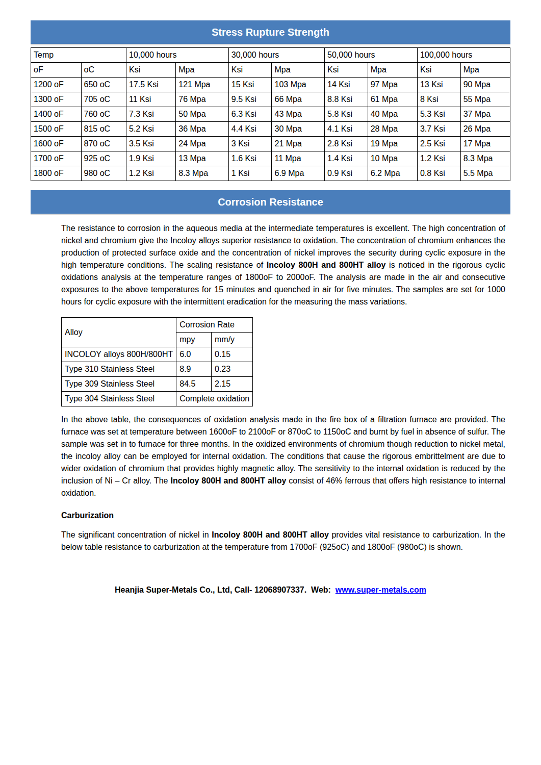Stress Rupture Strength
| Temp | 10,000 hours | 30,000 hours | 50,000 hours | 100,000 hours |
| oF | oC | Ksi | Mpa | Ksi | Mpa | Ksi | Mpa | Ksi | Mpa |
| 1200 oF | 650 oC | 17.5 Ksi | 121 Mpa | 15 Ksi | 103 Mpa | 14 Ksi | 97 Mpa | 13 Ksi | 90 Mpa |
| 1300 oF | 705 oC | 11 Ksi | 76 Mpa | 9.5 Ksi | 66 Mpa | 8.8 Ksi | 61 Mpa | 8 Ksi | 55 Mpa |
| 1400 oF | 760 oC | 7.3 Ksi | 50 Mpa | 6.3 Ksi | 43 Mpa | 5.8 Ksi | 40 Mpa | 5.3 Ksi | 37 Mpa |
| 1500 oF | 815 oC | 5.2 Ksi | 36 Mpa | 4.4 Ksi | 30 Mpa | 4.1 Ksi | 28 Mpa | 3.7 Ksi | 26 Mpa |
| 1600 oF | 870 oC | 3.5 Ksi | 24 Mpa | 3 Ksi | 21 Mpa | 2.8 Ksi | 19 Mpa | 2.5 Ksi | 17 Mpa |
| 1700 oF | 925 oC | 1.9 Ksi | 13 Mpa | 1.6 Ksi | 11 Mpa | 1.4 Ksi | 10 Mpa | 1.2 Ksi | 8.3 Mpa |
| 1800 oF | 980 oC | 1.2 Ksi | 8.3 Mpa | 1 Ksi | 6.9 Mpa | 0.9 Ksi | 6.2 Mpa | 0.8 Ksi | 5.5 Mpa |
Corrosion Resistance
The resistance to corrosion in the aqueous media at the intermediate temperatures is excellent. The high concentration of nickel and chromium give the Incoloy alloys superior resistance to oxidation. The concentration of chromium enhances the production of protected surface oxide and the concentration of nickel improves the security during cyclic exposure in the high temperature conditions. The scaling resistance of Incoloy 800H and 800HT alloy is noticed in the rigorous cyclic oxidations analysis at the temperature ranges of 1800oF to 2000oF. The analysis are made in the air and consecutive exposures to the above temperatures for 15 minutes and quenched in air for five minutes. The samples are set for 1000 hours for cyclic exposure with the intermittent eradication for the measuring the mass variations.
| Alloy | Corrosion Rate |
| mpy | mm/y |
| INCOLOY alloys 800H/800HT | 6.0 | 0.15 |
| Type 310 Stainless Steel | 8.9 | 0.23 |
| Type 309 Stainless Steel | 84.5 | 2.15 |
| Type 304 Stainless Steel | Complete oxidation |
In the above table, the consequences of oxidation analysis made in the fire box of a filtration furnace are provided. The furnace was set at temperature between 1600oF to 2100oF or 870oC to 1150oC and burnt by fuel in absence of sulfur. The sample was set in to furnace for three months. In the oxidized environments of chromium though reduction to nickel metal, the incoloy alloy can be employed for internal oxidation. The conditions that cause the rigorous embrittelment are due to wider oxidation of chromium that provides highly magnetic alloy. The sensitivity to the internal oxidation is reduced by the inclusion of Ni – Cr alloy. The Incoloy 800H and 800HT alloy consist of 46% ferrous that offers high resistance to internal oxidation.
Carburization
The significant concentration of nickel in Incoloy 800H and 800HT alloy provides vital resistance to carburization. In the below table resistance to carburization at the temperature from 1700oF (925oC) and 1800oF (980oC) is shown.
Heanjia Super-Metals Co., Ltd, Call- 12068907337. Web: www.super-metals.com